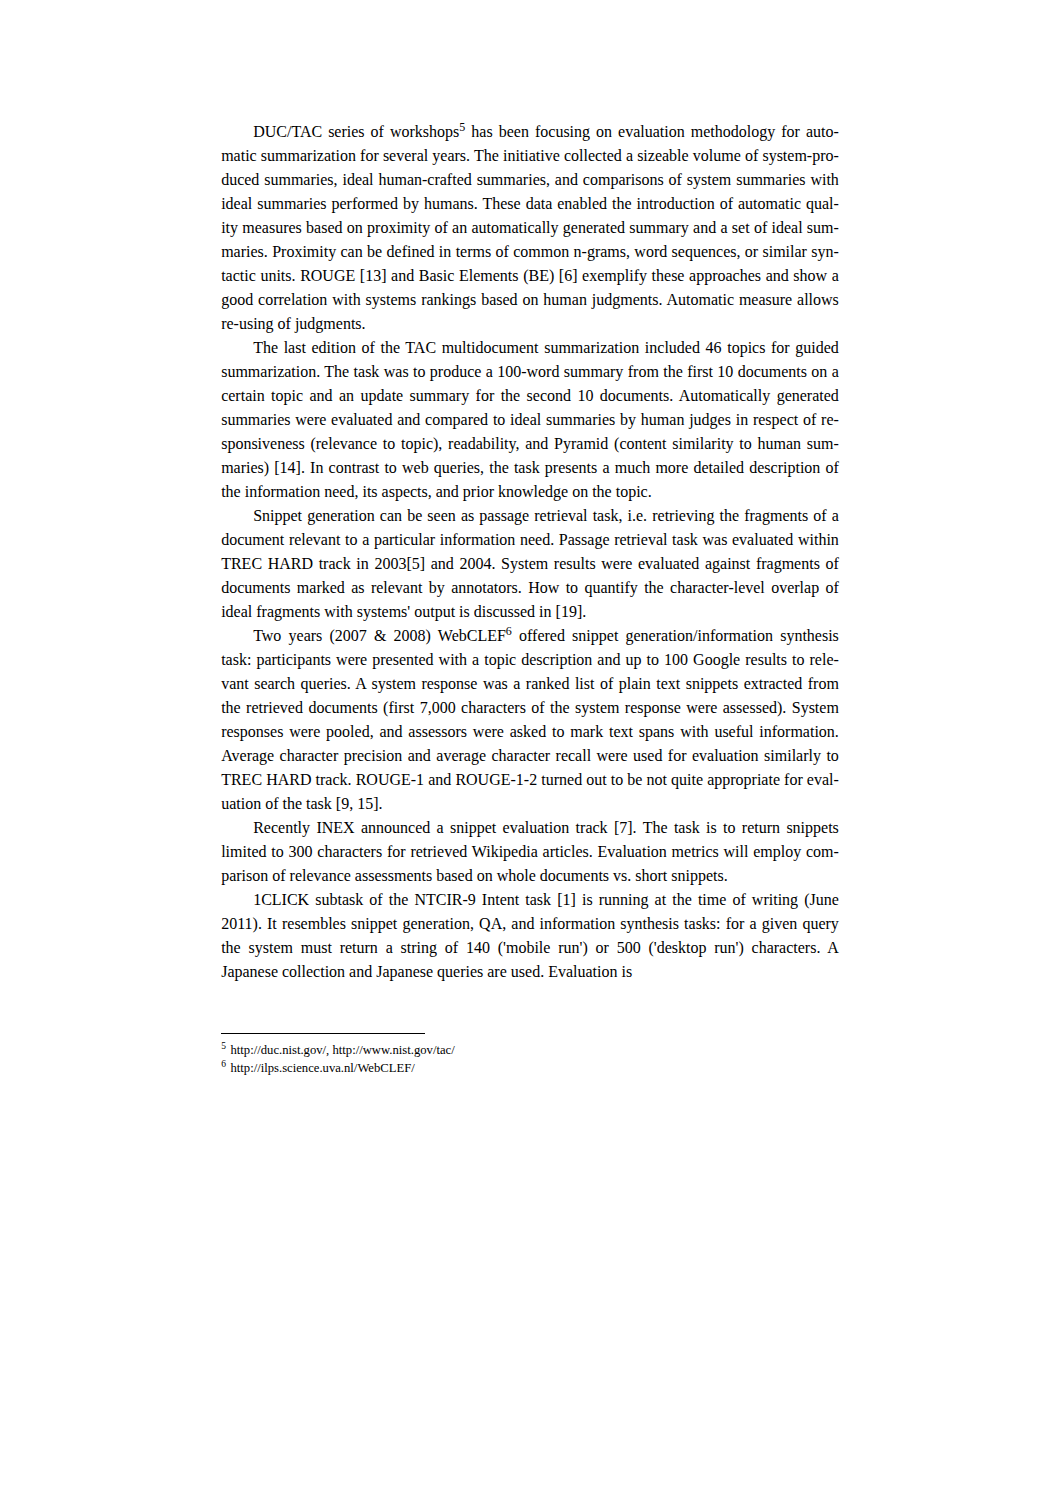DUC/TAC series of workshops5 has been focusing on evaluation methodology for automatic summarization for several years. The initiative collected a sizeable volume of system-produced summaries, ideal human-crafted summaries, and comparisons of system summaries with ideal summaries performed by humans. These data enabled the introduction of automatic quality measures based on proximity of an automatically generated summary and a set of ideal summaries. Proximity can be defined in terms of common n-grams, word sequences, or similar syntactic units. ROUGE [13] and Basic Elements (BE) [6] exemplify these approaches and show a good correlation with systems rankings based on human judgments. Automatic measure allows re-using of judgments.
The last edition of the TAC multidocument summarization included 46 topics for guided summarization. The task was to produce a 100-word summary from the first 10 documents on a certain topic and an update summary for the second 10 documents. Automatically generated summaries were evaluated and compared to ideal summaries by human judges in respect of responsiveness (relevance to topic), readability, and Pyramid (content similarity to human summaries) [14]. In contrast to web queries, the task presents a much more detailed description of the information need, its aspects, and prior knowledge on the topic.
Snippet generation can be seen as passage retrieval task, i.e. retrieving the fragments of a document relevant to a particular information need. Passage retrieval task was evaluated within TREC HARD track in 2003[5] and 2004. System results were evaluated against fragments of documents marked as relevant by annotators. How to quantify the character-level overlap of ideal fragments with systems' output is discussed in [19].
Two years (2007 & 2008) WebCLEF6 offered snippet generation/information synthesis task: participants were presented with a topic description and up to 100 Google results to relevant search queries. A system response was a ranked list of plain text snippets extracted from the retrieved documents (first 7,000 characters of the system response were assessed). System responses were pooled, and assessors were asked to mark text spans with useful information. Average character precision and average character recall were used for evaluation similarly to TREC HARD track. ROUGE-1 and ROUGE-1-2 turned out to be not quite appropriate for evaluation of the task [9, 15].
Recently INEX announced a snippet evaluation track [7]. The task is to return snippets limited to 300 characters for retrieved Wikipedia articles. Evaluation metrics will employ comparison of relevance assessments based on whole documents vs. short snippets.
1CLICK subtask of the NTCIR-9 Intent task [1] is running at the time of writing (June 2011). It resembles snippet generation, QA, and information synthesis tasks: for a given query the system must return a string of 140 ('mobile run') or 500 ('desktop run') characters. A Japanese collection and Japanese queries are used. Evaluation is
5 http://duc.nist.gov/, http://www.nist.gov/tac/
6 http://ilps.science.uva.nl/WebCLEF/